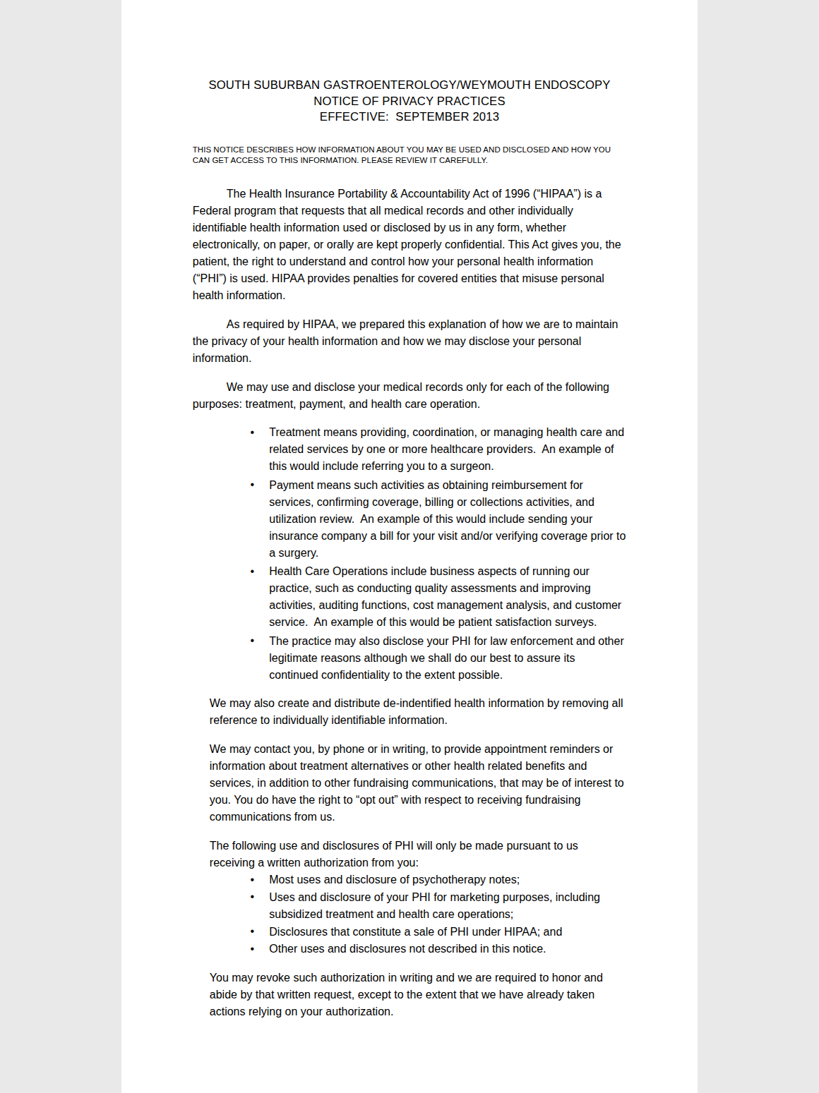SOUTH SUBURBAN GASTROENTEROLOGY/WEYMOUTH ENDOSCOPY
NOTICE OF PRIVACY PRACTICES
EFFECTIVE: SEPTEMBER 2013
THIS NOTICE DESCRIBES HOW INFORMATION ABOUT YOU MAY BE USED AND DISCLOSED AND HOW YOU CAN GET ACCESS TO THIS INFORMATION. PLEASE REVIEW IT CAREFULLY.
The Health Insurance Portability & Accountability Act of 1996 (“HIPAA”) is a Federal program that requests that all medical records and other individually identifiable health information used or disclosed by us in any form, whether electronically, on paper, or orally are kept properly confidential. This Act gives you, the patient, the right to understand and control how your personal health information (“PHI”) is used. HIPAA provides penalties for covered entities that misuse personal health information.
As required by HIPAA, we prepared this explanation of how we are to maintain the privacy of your health information and how we may disclose your personal information.
We may use and disclose your medical records only for each of the following purposes: treatment, payment, and health care operation.
Treatment means providing, coordination, or managing health care and related services by one or more healthcare providers. An example of this would include referring you to a surgeon.
Payment means such activities as obtaining reimbursement for services, confirming coverage, billing or collections activities, and utilization review. An example of this would include sending your insurance company a bill for your visit and/or verifying coverage prior to a surgery.
Health Care Operations include business aspects of running our practice, such as conducting quality assessments and improving activities, auditing functions, cost management analysis, and customer service. An example of this would be patient satisfaction surveys.
The practice may also disclose your PHI for law enforcement and other legitimate reasons although we shall do our best to assure its continued confidentiality to the extent possible.
We may also create and distribute de-indentified health information by removing all reference to individually identifiable information.
We may contact you, by phone or in writing, to provide appointment reminders or information about treatment alternatives or other health related benefits and services, in addition to other fundraising communications, that may be of interest to you. You do have the right to “opt out” with respect to receiving fundraising communications from us.
The following use and disclosures of PHI will only be made pursuant to us receiving a written authorization from you:
Most uses and disclosure of psychotherapy notes;
Uses and disclosure of your PHI for marketing purposes, including subsidized treatment and health care operations;
Disclosures that constitute a sale of PHI under HIPAA; and
Other uses and disclosures not described in this notice.
You may revoke such authorization in writing and we are required to honor and abide by that written request, except to the extent that we have already taken actions relying on your authorization.